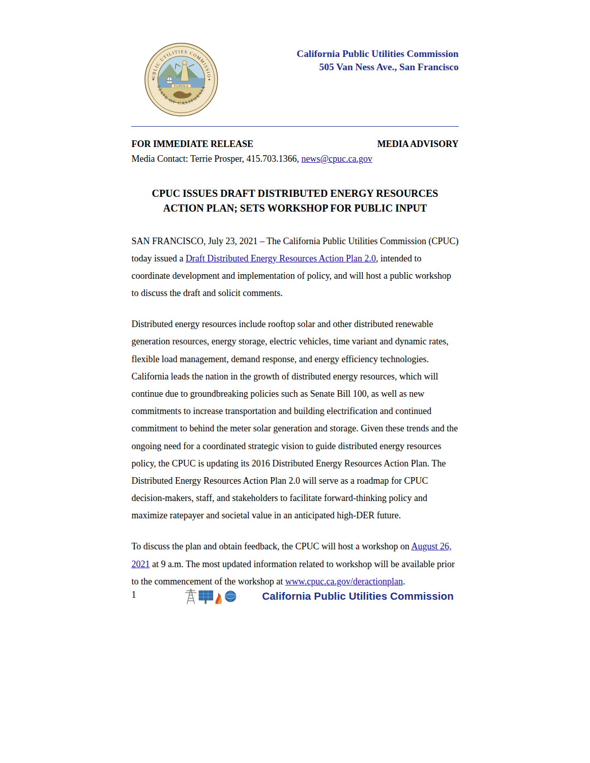EUREKA PUBLIC UTILITIES COMMISSION STATE OF CALIFORNIA
California Public Utilities Commission
505 Van Ness Ave., San Francisco
FOR IMMEDIATE RELEASE MEDIA ADVISORY
Media Contact: Terrie Prosper, 415.703.1366, news@cpuc.ca.gov
CPUC Issues Draft Distributed Energy Resources Action Plan; Sets Workshop for Public Input
SAN FRANCISCO, July 23, 2021 – The California Public Utilities Commission (CPUC) today issued a Draft Distributed Energy Resources Action Plan 2.0, intended to coordinate development and implementation of policy, and will host a public workshop to discuss the draft and solicit comments.
Distributed energy resources include rooftop solar and other distributed renewable generation resources, energy storage, electric vehicles, time variant and dynamic rates, flexible load management, demand response, and energy efficiency technologies. California leads the nation in the growth of distributed energy resources, which will continue due to groundbreaking policies such as Senate Bill 100, as well as new commitments to increase transportation and building electrification and continued commitment to behind the meter solar generation and storage. Given these trends and the ongoing need for a coordinated strategic vision to guide distributed energy resources policy, the CPUC is updating its 2016 Distributed Energy Resources Action Plan. The Distributed Energy Resources Action Plan 2.0 will serve as a roadmap for CPUC decision-makers, staff, and stakeholders to facilitate forward-thinking policy and maximize ratepayer and societal value in an anticipated high-DER future.
To discuss the plan and obtain feedback, the CPUC will host a workshop on August 26, 2021 at 9 a.m. The most updated information related to workshop will be available prior to the commencement of the workshop at www.cpuc.ca.gov/deractionplan.
1
California Public Utilities Commission